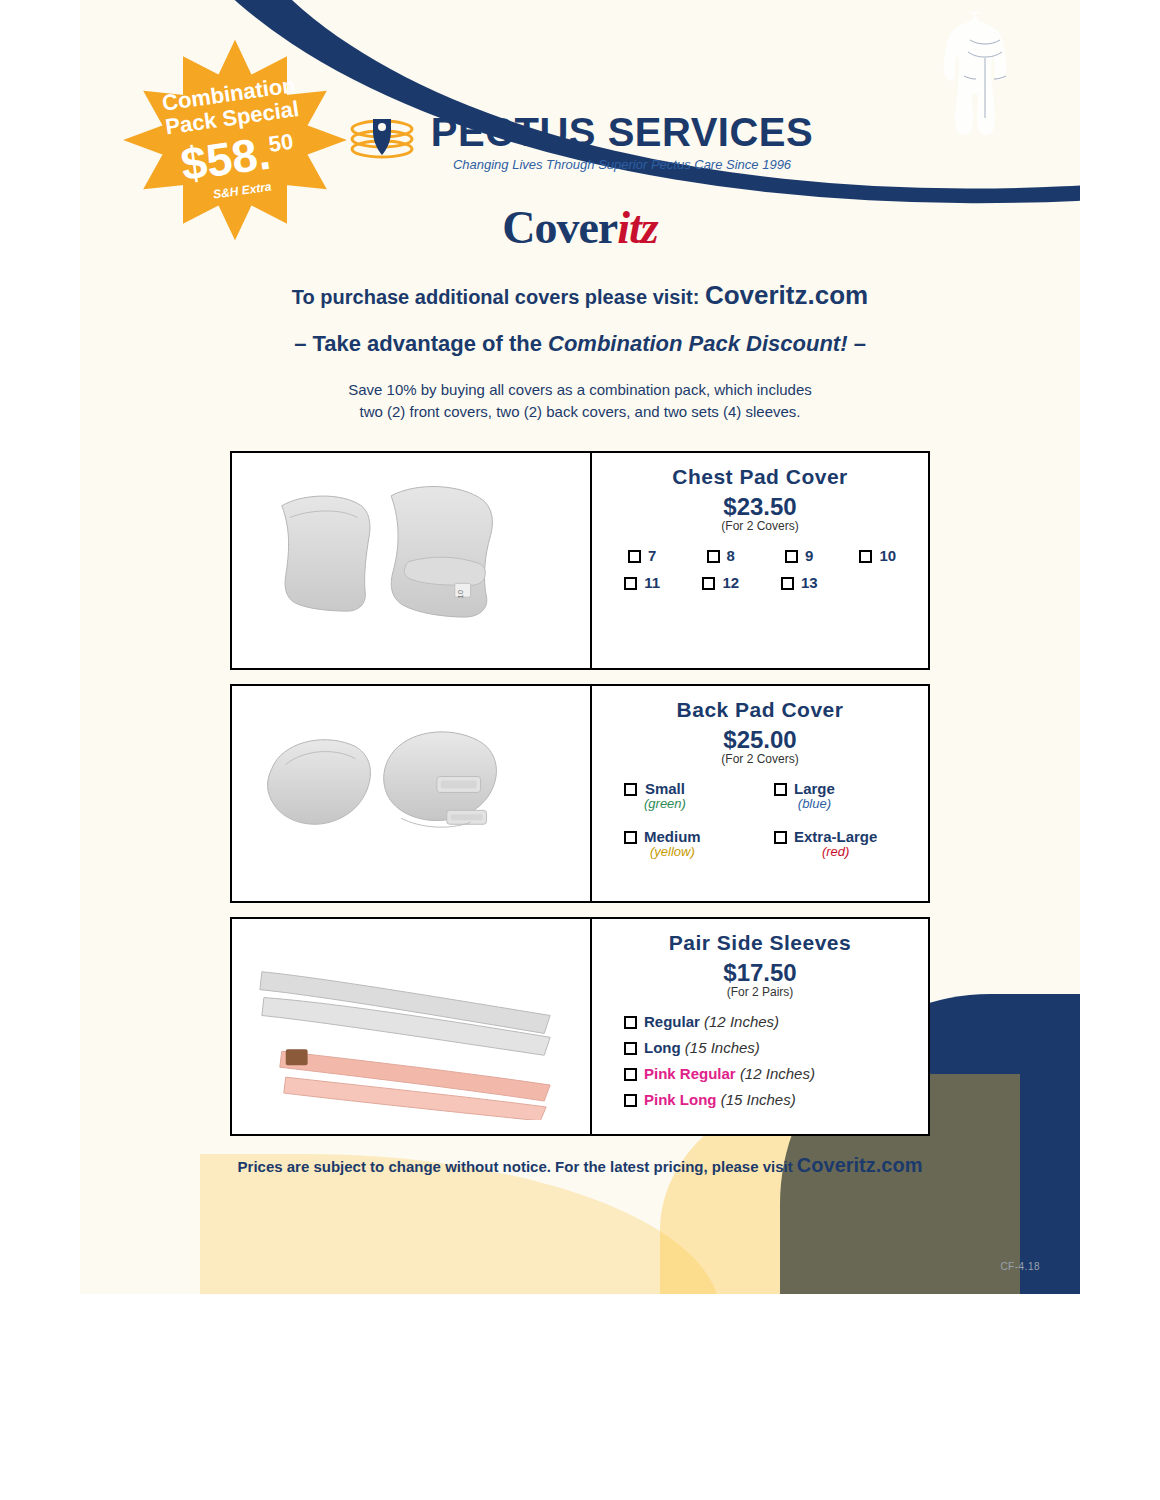Combination Pack Special $58.50 S&H Extra
PECTUS SERVICES
Changing Lives Through Superior Pectus Care Since 1996
Cover itz
To purchase additional covers please visit: Coveritz.com
– Take advantage of the Combination Pack Discount! –
Save 10% by buying all covers as a combination pack, which includes
two (2) front covers, two (2) back covers, and two sets (4) sleeves.
10
Chest Pad Cover
$23.50
(For 2 Covers)
7 8 9 10 11 12 13
Back Pad Cover
$25.00
(For 2 Covers)
Small(green) Large(blue) Medium(yellow) Extra-Large(red)
Pair Side Sleeves
$17.50
(For 2 Pairs)
Regular (12 Inches) Long (15 Inches) Pink Regular (12 Inches) Pink Long (15 Inches)
Prices are subject to change without notice. For the latest pricing, please visit Coveritz.com
CF-4.18